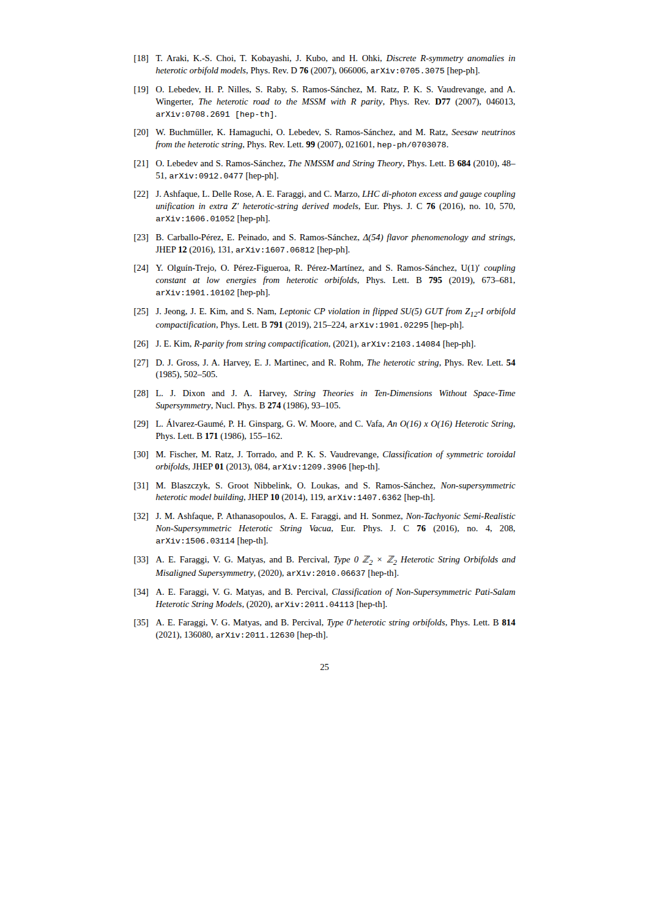[18] T. Araki, K.-S. Choi, T. Kobayashi, J. Kubo, and H. Ohki, Discrete R-symmetry anomalies in heterotic orbifold models, Phys. Rev. D 76 (2007), 066006, arXiv:0705.3075 [hep-ph].
[19] O. Lebedev, H. P. Nilles, S. Raby, S. Ramos-Sánchez, M. Ratz, P. K. S. Vaudrevange, and A. Wingerter, The heterotic road to the MSSM with R parity, Phys. Rev. D77 (2007), 046013, arXiv:0708.2691 [hep-th].
[20] W. Buchmüller, K. Hamaguchi, O. Lebedev, S. Ramos-Sánchez, and M. Ratz, Seesaw neutrinos from the heterotic string, Phys. Rev. Lett. 99 (2007), 021601, hep-ph/0703078.
[21] O. Lebedev and S. Ramos-Sánchez, The NMSSM and String Theory, Phys. Lett. B 684 (2010), 48–51, arXiv:0912.0477 [hep-ph].
[22] J. Ashfaque, L. Delle Rose, A. E. Faraggi, and C. Marzo, LHC di-photon excess and gauge coupling unification in extra Z′ heterotic-string derived models, Eur. Phys. J. C 76 (2016), no. 10, 570, arXiv:1606.01052 [hep-ph].
[23] B. Carballo-Pérez, E. Peinado, and S. Ramos-Sánchez, Δ(54) flavor phenomenology and strings, JHEP 12 (2016), 131, arXiv:1607.06812 [hep-ph].
[24] Y. Olguín-Trejo, O. Pérez-Figueroa, R. Pérez-Martínez, and S. Ramos-Sánchez, U(1)′ coupling constant at low energies from heterotic orbifolds, Phys. Lett. B 795 (2019), 673–681, arXiv:1901.10102 [hep-ph].
[25] J. Jeong, J. E. Kim, and S. Nam, Leptonic CP violation in flipped SU(5) GUT from Z12-I orbifold compactification, Phys. Lett. B 791 (2019), 215–224, arXiv:1901.02295 [hep-ph].
[26] J. E. Kim, R-parity from string compactification, (2021), arXiv:2103.14084 [hep-ph].
[27] D. J. Gross, J. A. Harvey, E. J. Martinec, and R. Rohm, The heterotic string, Phys. Rev. Lett. 54 (1985), 502–505.
[28] L. J. Dixon and J. A. Harvey, String Theories in Ten-Dimensions Without Space-Time Supersymmetry, Nucl. Phys. B 274 (1986), 93–105.
[29] L. Álvarez-Gaumé, P. H. Ginsparg, G. W. Moore, and C. Vafa, An O(16) x O(16) Heterotic String, Phys. Lett. B 171 (1986), 155–162.
[30] M. Fischer, M. Ratz, J. Torrado, and P. K. S. Vaudrevange, Classification of symmetric toroidal orbifolds, JHEP 01 (2013), 084, arXiv:1209.3906 [hep-th].
[31] M. Blaszczyk, S. Groot Nibbelink, O. Loukas, and S. Ramos-Sánchez, Non-supersymmetric heterotic model building, JHEP 10 (2014), 119, arXiv:1407.6362 [hep-th].
[32] J. M. Ashfaque, P. Athanasopoulos, A. E. Faraggi, and H. Sonmez, Non-Tachyonic Semi-Realistic Non-Supersymmetric Heterotic String Vacua, Eur. Phys. J. C 76 (2016), no. 4, 208, arXiv:1506.03114 [hep-th].
[33] A. E. Faraggi, V. G. Matyas, and B. Percival, Type 0 ℤ2 × ℤ2 Heterotic String Orbifolds and Misaligned Supersymmetry, (2020), arXiv:2010.06637 [hep-th].
[34] A. E. Faraggi, V. G. Matyas, and B. Percival, Classification of Non-Supersymmetric Pati-Salam Heterotic String Models, (2020), arXiv:2011.04113 [hep-th].
[35] A. E. Faraggi, V. G. Matyas, and B. Percival, Type 0̄ heterotic string orbifolds, Phys. Lett. B 814 (2021), 136080, arXiv:2011.12630 [hep-th].
25